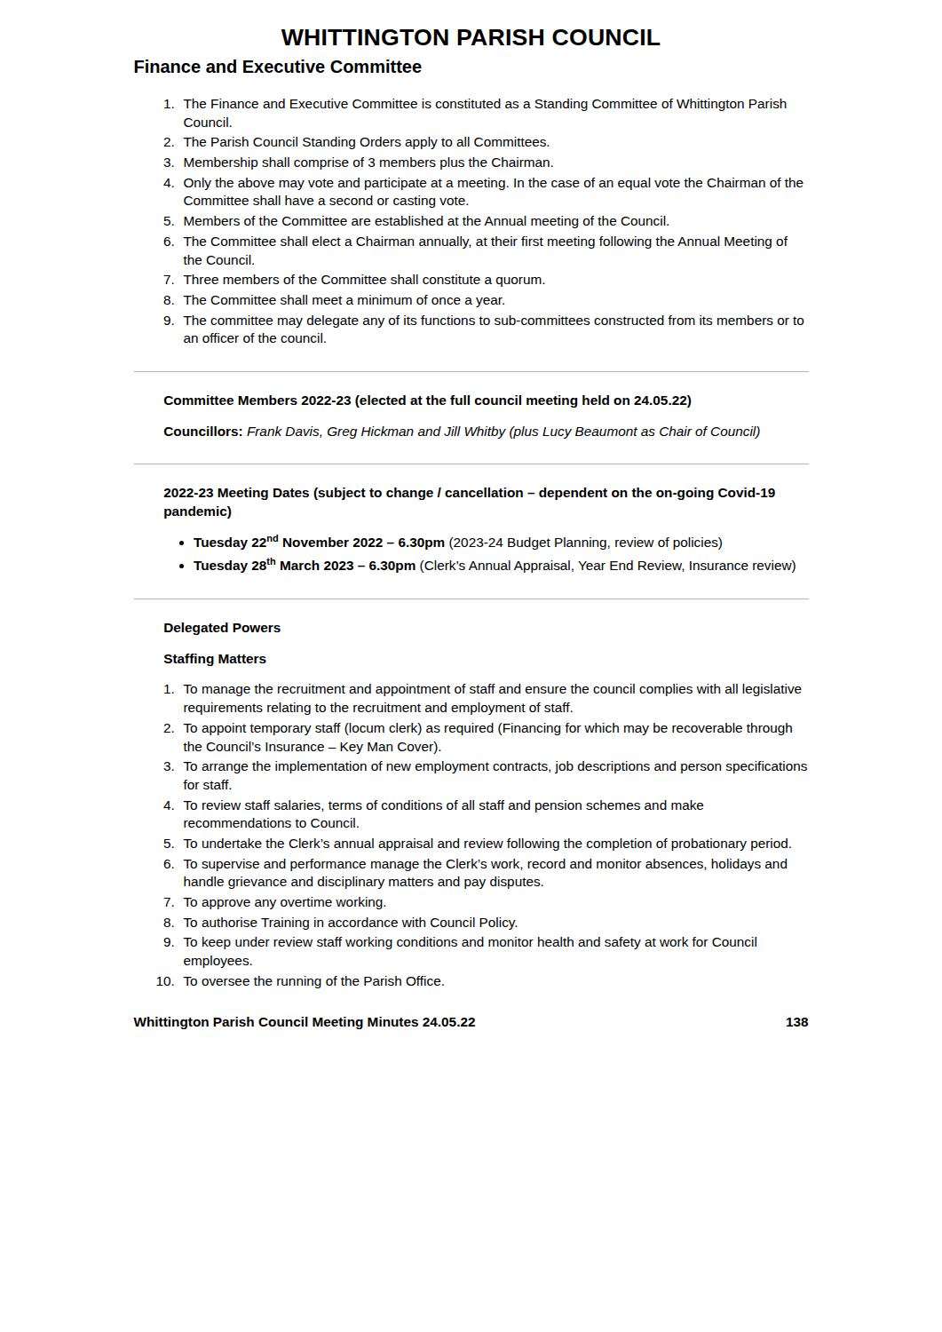WHITTINGTON PARISH COUNCIL
Finance and Executive Committee
The Finance and Executive Committee is constituted as a Standing Committee of Whittington Parish Council.
The Parish Council Standing Orders apply to all Committees.
Membership shall comprise of 3 members plus the Chairman.
Only the above may vote and participate at a meeting. In the case of an equal vote the Chairman of the Committee shall have a second or casting vote.
Members of the Committee are established at the Annual meeting of the Council.
The Committee shall elect a Chairman annually, at their first meeting following the Annual Meeting of the Council.
Three members of the Committee shall constitute a quorum.
The Committee shall meet a minimum of once a year.
The committee may delegate any of its functions to sub-committees constructed from its members or to an officer of the council.
Committee Members 2022-23 (elected at the full council meeting held on 24.05.22)
Councillors: Frank Davis, Greg Hickman and Jill Whitby (plus Lucy Beaumont as Chair of Council)
2022-23 Meeting Dates (subject to change / cancellation – dependent on the on-going Covid-19 pandemic)
Tuesday 22nd November 2022 – 6.30pm (2023-24 Budget Planning, review of policies)
Tuesday 28th March 2023 – 6.30pm (Clerk’s Annual Appraisal, Year End Review, Insurance review)
Delegated Powers
Staffing Matters
To manage the recruitment and appointment of staff and ensure the council complies with all legislative requirements relating to the recruitment and employment of staff.
To appoint temporary staff (locum clerk) as required (Financing for which may be recoverable through the Council’s Insurance – Key Man Cover).
To arrange the implementation of new employment contracts, job descriptions and person specifications for staff.
To review staff salaries, terms of conditions of all staff and pension schemes and make recommendations to Council.
To undertake the Clerk’s annual appraisal and review following the completion of probationary period.
To supervise and performance manage the Clerk’s work, record and monitor absences, holidays and handle grievance and disciplinary matters and pay disputes.
To approve any overtime working.
To authorise Training in accordance with Council Policy.
To keep under review staff working conditions and monitor health and safety at work for Council employees.
To oversee the running of the Parish Office.
Whittington Parish Council Meeting Minutes 24.05.22 138